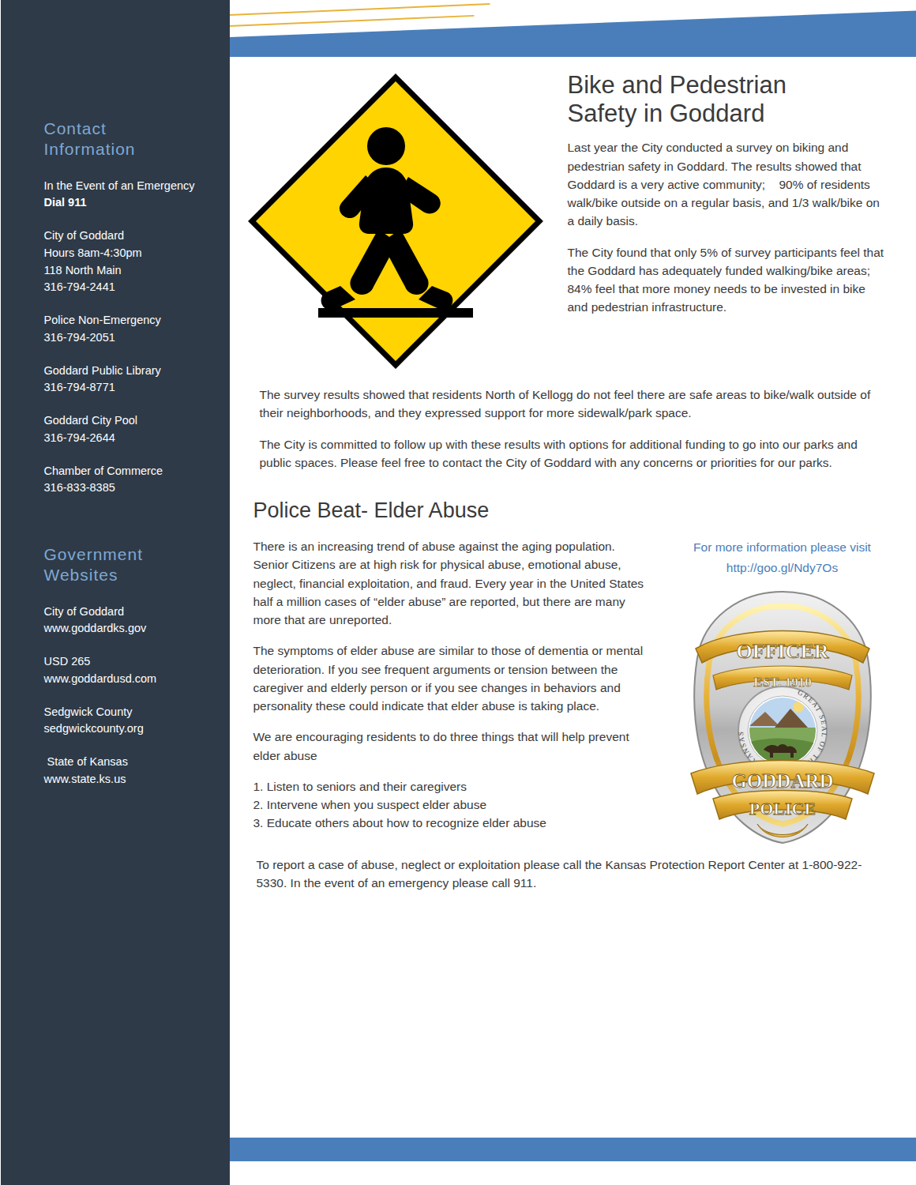Contact
Information
In the Event of an Emergency
Dial 911
City of Goddard
Hours 8am-4:30pm
118 North Main
316-794-2441
Police Non-Emergency
316-794-2051
Goddard Public Library
316-794-8771
Goddard City Pool
316-794-2644
Chamber of Commerce
316-833-8385
Government
Websites
City of Goddard
www.goddardks.gov
USD 265
www.goddardusd.com
Sedgwick County
sedgwickcounty.org
State of Kansas
www.state.ks.us
Bike and Pedestrian
Safety in Goddard
Last year the City conducted a survey on biking and pedestrian safety in Goddard. The results showed that Goddard is a very active community; 90% of residents walk/bike outside on a regular basis, and 1/3 walk/bike on a daily basis.
The City found that only 5% of survey participants feel that the Goddard has adequately funded walking/bike areas; 84% feel that more money needs to be invested in bike and pedestrian infrastructure.
The survey results showed that residents North of Kellogg do not feel there are safe areas to bike/walk outside of their neighborhoods, and they expressed support for more sidewalk/park space.
The City is committed to follow up with these results with options for additional funding to go into our parks and public spaces. Please feel free to contact the City of Goddard with any concerns or priorities for our parks.
Police Beat- Elder Abuse
There is an increasing trend of abuse against the aging population. Senior Citizens are at high risk for physical abuse, emotional abuse, neglect, financial exploitation, and fraud. Every year in the United States half a million cases of “elder abuse” are reported, but there are many more that are unreported.
The symptoms of elder abuse are similar to those of dementia or mental deterioration. If you see frequent arguments or tension between the caregiver and elderly person or if you see changes in behaviors and personality these could indicate that elder abuse is taking place.
We are encouraging residents to do three things that will help prevent elder abuse
1. Listen to seniors and their caregivers
2. Intervene when you suspect elder abuse
3. Educate others about how to recognize elder abuse
For more information please visit
http://goo.gl/Ndy7Os
OFFICER EST. 1910 GREAT SEAL OF THE STATE OF KANSAS GODDARD POLICE
To report a case of abuse, neglect or exploitation please call the Kansas Protection Report Center at 1-800-922-5330. In the event of an emergency please call 911.